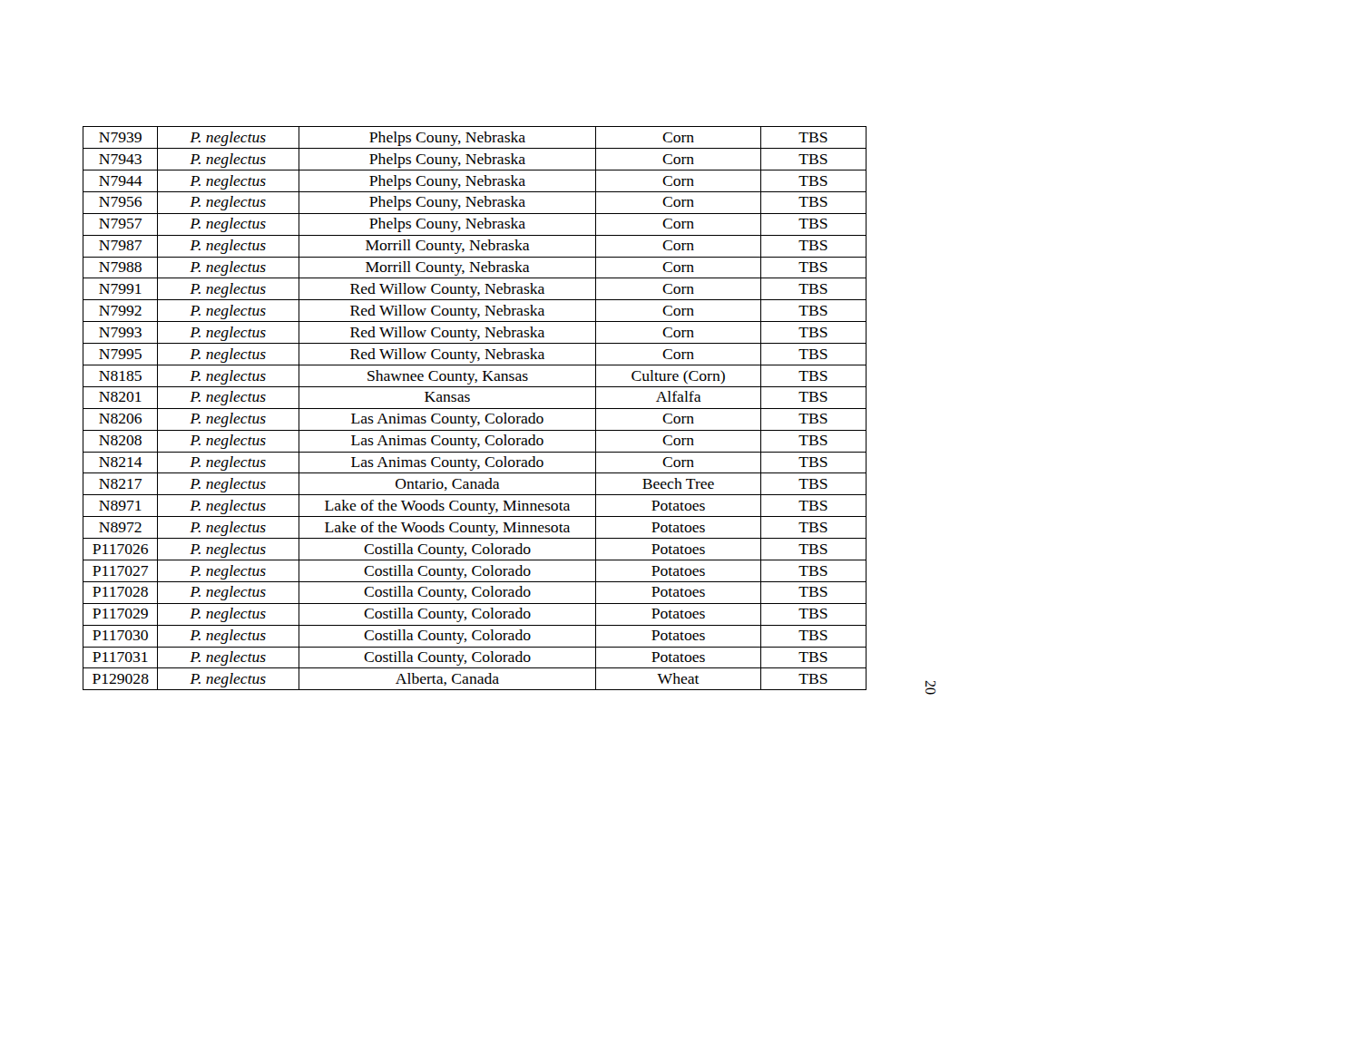| N7939 | P. neglectus | Phelps Couny, Nebraska | Corn | TBS |
| N7943 | P. neglectus | Phelps Couny, Nebraska | Corn | TBS |
| N7944 | P. neglectus | Phelps Couny, Nebraska | Corn | TBS |
| N7956 | P. neglectus | Phelps Couny, Nebraska | Corn | TBS |
| N7957 | P. neglectus | Phelps Couny, Nebraska | Corn | TBS |
| N7987 | P. neglectus | Morrill County, Nebraska | Corn | TBS |
| N7988 | P. neglectus | Morrill County, Nebraska | Corn | TBS |
| N7991 | P. neglectus | Red Willow County, Nebraska | Corn | TBS |
| N7992 | P. neglectus | Red Willow County, Nebraska | Corn | TBS |
| N7993 | P. neglectus | Red Willow County, Nebraska | Corn | TBS |
| N7995 | P. neglectus | Red Willow County, Nebraska | Corn | TBS |
| N8185 | P. neglectus | Shawnee County, Kansas | Culture (Corn) | TBS |
| N8201 | P. neglectus | Kansas | Alfalfa | TBS |
| N8206 | P. neglectus | Las Animas County, Colorado | Corn | TBS |
| N8208 | P. neglectus | Las Animas County, Colorado | Corn | TBS |
| N8214 | P. neglectus | Las Animas County, Colorado | Corn | TBS |
| N8217 | P. neglectus | Ontario, Canada | Beech Tree | TBS |
| N8971 | P. neglectus | Lake of the Woods County, Minnesota | Potatoes | TBS |
| N8972 | P. neglectus | Lake of the Woods County, Minnesota | Potatoes | TBS |
| P117026 | P. neglectus | Costilla County, Colorado | Potatoes | TBS |
| P117027 | P. neglectus | Costilla County, Colorado | Potatoes | TBS |
| P117028 | P. neglectus | Costilla County, Colorado | Potatoes | TBS |
| P117029 | P. neglectus | Costilla County, Colorado | Potatoes | TBS |
| P117030 | P. neglectus | Costilla County, Colorado | Potatoes | TBS |
| P117031 | P. neglectus | Costilla County, Colorado | Potatoes | TBS |
| P129028 | P. neglectus | Alberta, Canada | Wheat | TBS |
20